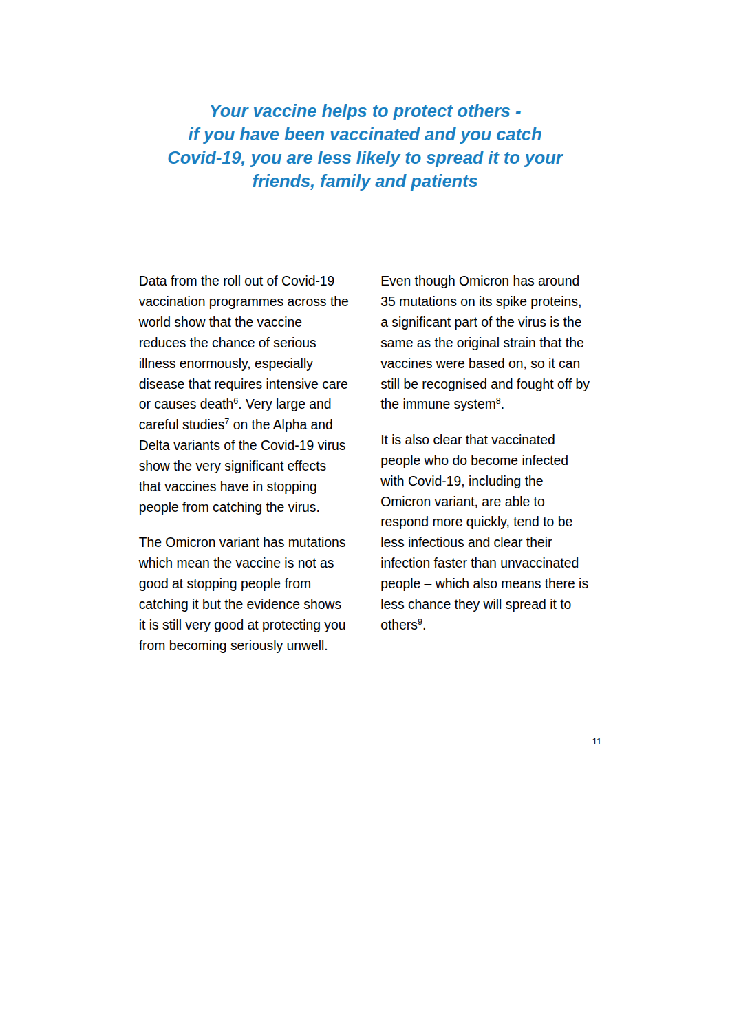Your vaccine helps to protect others -
if you have been vaccinated and you catch
Covid-19, you are less likely to spread it to your
friends, family and patients
Data from the roll out of Covid-19 vaccination programmes across the world show that the vaccine reduces the chance of serious illness enormously, especially disease that requires intensive care or causes death6. Very large and careful studies7 on the Alpha and Delta variants of the Covid-19 virus show the very significant effects that vaccines have in stopping people from catching the virus.
The Omicron variant has mutations which mean the vaccine is not as good at stopping people from catching it but the evidence shows it is still very good at protecting you from becoming seriously unwell.
Even though Omicron has around 35 mutations on its spike proteins, a significant part of the virus is the same as the original strain that the vaccines were based on, so it can still be recognised and fought off by the immune system8.
It is also clear that vaccinated people who do become infected with Covid-19, including the Omicron variant, are able to respond more quickly, tend to be less infectious and clear their infection faster than unvaccinated people – which also means there is less chance they will spread it to others9.
11